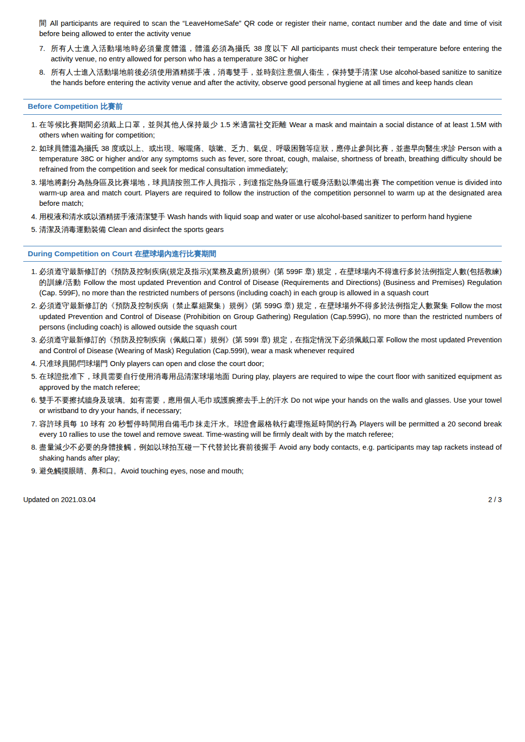間 All participants are required to scan the “LeaveHomeSafe” QR code or register their name, contact number and the date and time of visit before being allowed to enter the activity venue
7. 所有人士進入活動場地時必須量度體溫，體溫必須為攝氏 38 度以下 All participants must check their temperature before entering the activity venue, no entry allowed for person who has a temperature 38C or higher
8. 所有人士進入活動場地前後必須使用酒精搓手液，消毒雙手，並時刻注意個人衞生，保持雙手清潔 Use alcohol-based sanitize to sanitize the hands before entering the activity venue and after the activity, observe good personal hygiene at all times and keep hands clean
Before Competition 比賽前
在等候比賽期間必須戴上口罩，並與其他人保持最少 1.5 米適當社交距離 Wear a mask and maintain a social distance of at least 1.5M with others when waiting for competition;
如球員體溫為攝氏 38 度或以上、或出現、喉嚨痛、咳嗽、乏力、氣促、呼吸困難等症狀，應停止參與比賽，並盡早向醫生求診 Person with a temperature 38C or higher and/or any symptoms such as fever, sore throat, cough, malaise, shortness of breath, breathing difficulty should be refrained from the competition and seek for medical consultation immediately;
場地將劃分為熱身區及比賽場地，球員請按照工作人員指示，到達指定熱身區進行暖身活動以準備出賽 The competition venue is divided into warm-up area and match court. Players are required to follow the instruction of the competition personnel to warm up at the designated area before match;
用梘液和清水或以酒精搓手液清潔雙手 Wash hands with liquid soap and water or use alcohol-based sanitizer to perform hand hygiene
清潔及消毒運動裝備 Clean and disinfect the sports gears
During Competition on Court 在壁球場內進行比賽期間
必須遵守最新修訂的《預防及控制疾病(規定及指示)(業務及處所)規例》(第 599F 章) 規定，在壁球場內不得進行多於法例指定人數(包括教練)的訓練/活動 Follow the most updated Prevention and Control of Disease (Requirements and Directions) (Business and Premises) Regulation (Cap. 599F), no more than the restricted numbers of persons (including coach) in each group is allowed in a squash court
必須遵守最新修訂的《預防及控制疾病（禁止羣組聚集）規例》(第 599G 章) 規定，在壁球場外不得多於法例指定人數聚集 Follow the most updated Prevention and Control of Disease (Prohibition on Group Gathering) Regulation (Cap.599G), no more than the restricted numbers of persons (including coach) is allowed outside the squash court
必須遵守最新修訂的《預防及控制疾病（佩戴口罩）規例》(第 599I 章) 規定，在指定情況下必須佩戴口罩 Follow the most updated Prevention and Control of Disease (Wearing of Mask) Regulation (Cap.599I), wear a mask whenever required
只准球員開/閂球場門 Only players can open and close the court door;
在球證批准下，球員需要自行使用消毒用品清潔球場地面 During play, players are required to wipe the court floor with sanitized equipment as approved by the match referee;
雙手不要擦拭牆身及玻璃。如有需要，應用個人毛巾或護腕擦去手上的汗水 Do not wipe your hands on the walls and glasses. Use your towel or wristband to dry your hands, if necessary;
容許球員每 10 球有 20 秒暫停時間用自備毛巾抹走汗水。球證會嚴格執行處理拖延時間的行為 Players will be permitted a 20 second break every 10 rallies to use the towel and remove sweat. Time-wasting will be firmly dealt with by the match referee;
盡量減少不必要的身體接觸，例如以球拍互碰一下代替於比賽前後握手 Avoid any body contacts, e.g. participants may tap rackets instead of shaking hands after play;
避免觸摸眼睛、鼻和口。Avoid touching eyes, nose and mouth;
Updated on 2021.03.04 2 / 3